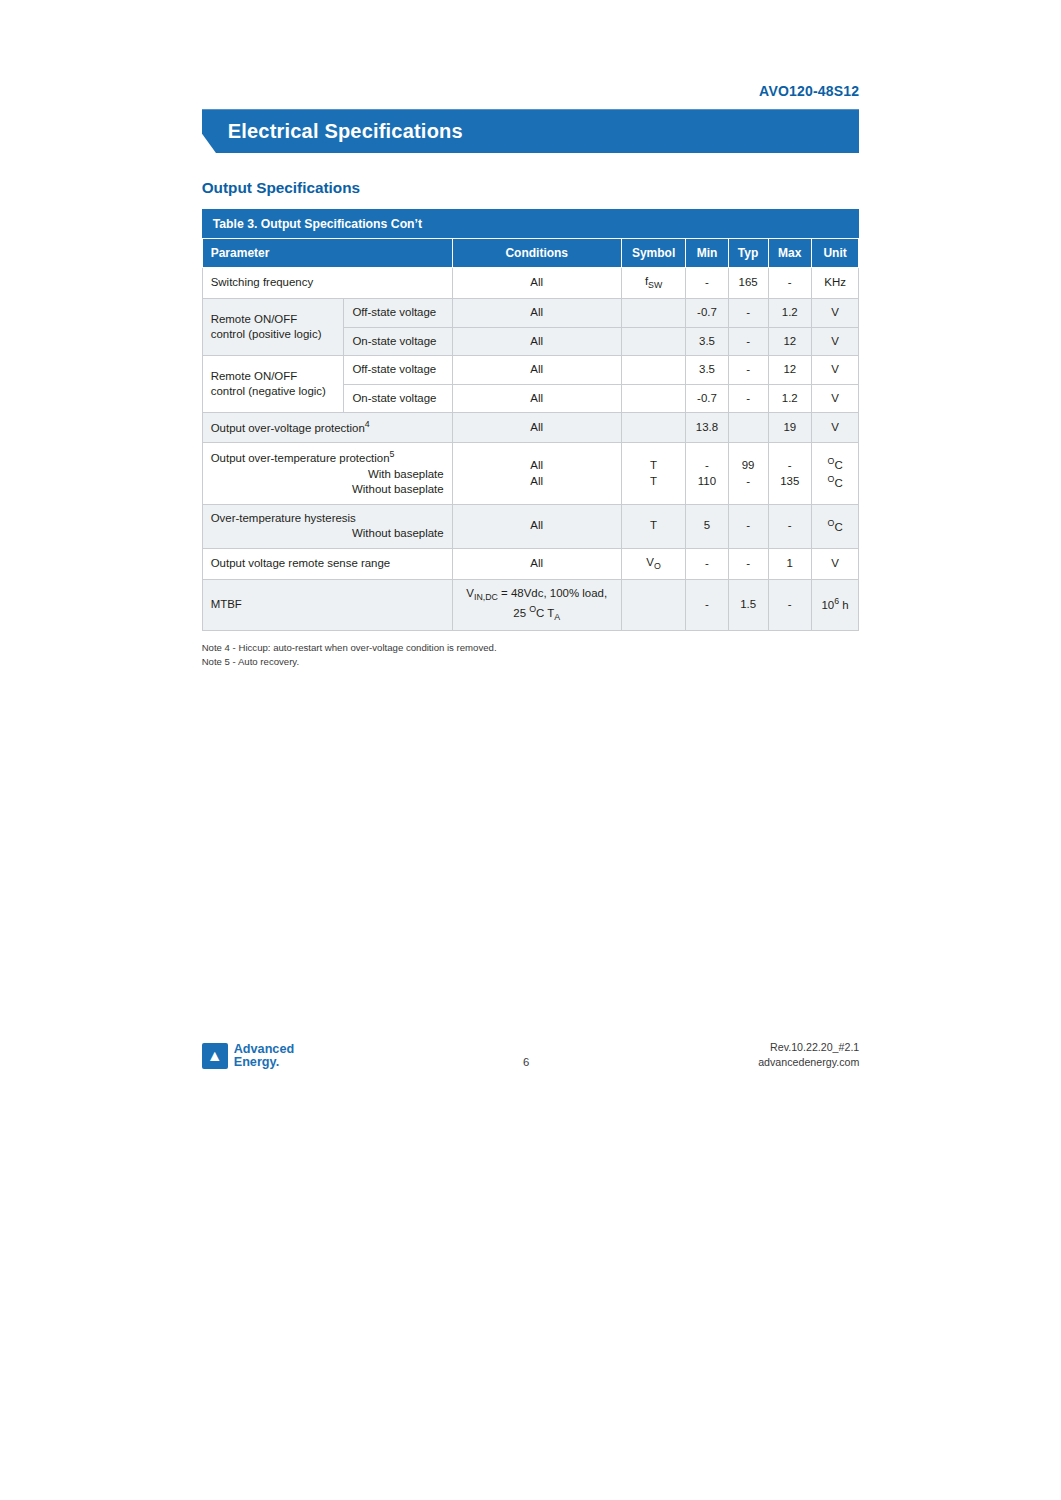AVO120-48S12
Electrical Specifications
Output Specifications
Table 3. Output Specifications Con’t
| Parameter | Conditions | Symbol | Min | Typ | Max | Unit |
| --- | --- | --- | --- | --- | --- | --- |
| Switching frequency | All | f SW | - | 165 | - | KHz |
| Remote ON/OFF control (positive logic) | Off-state voltage | All | | -0.7 | - | 1.2 | V |
| On-state voltage | All | | 3.5 | - | 12 | V |
| Remote ON/OFF control (negative logic) | Off-state voltage | All | | 3.5 | - | 12 | V |
| On-state voltage | All | | -0.7 | - | 1.2 | V |
| Output over-voltage protection 4 | All | | 13.8 | | 19 | V |
| Output over-temperature protection 5 With baseplate Without baseplate | All All | T T | - 110 | 99 - | - 135 | O C O C |
| Over-temperature hysteresis Without baseplate | All | T | 5 | - | - | O C |
| Output voltage remote sense range | All | V O | - | - | 1 | V |
| MTBF | V IN,DC = 48Vdc, 100% load, 25 O C T A | | - | 1.5 | - | 10 6 h |
Note 4 - Hiccup: auto-restart when over-voltage condition is removed.
Note 5 - Auto recovery.
▲
AdvancedEnergy.
6
Rev.10.22.20_#2.1
advancedenergy.com